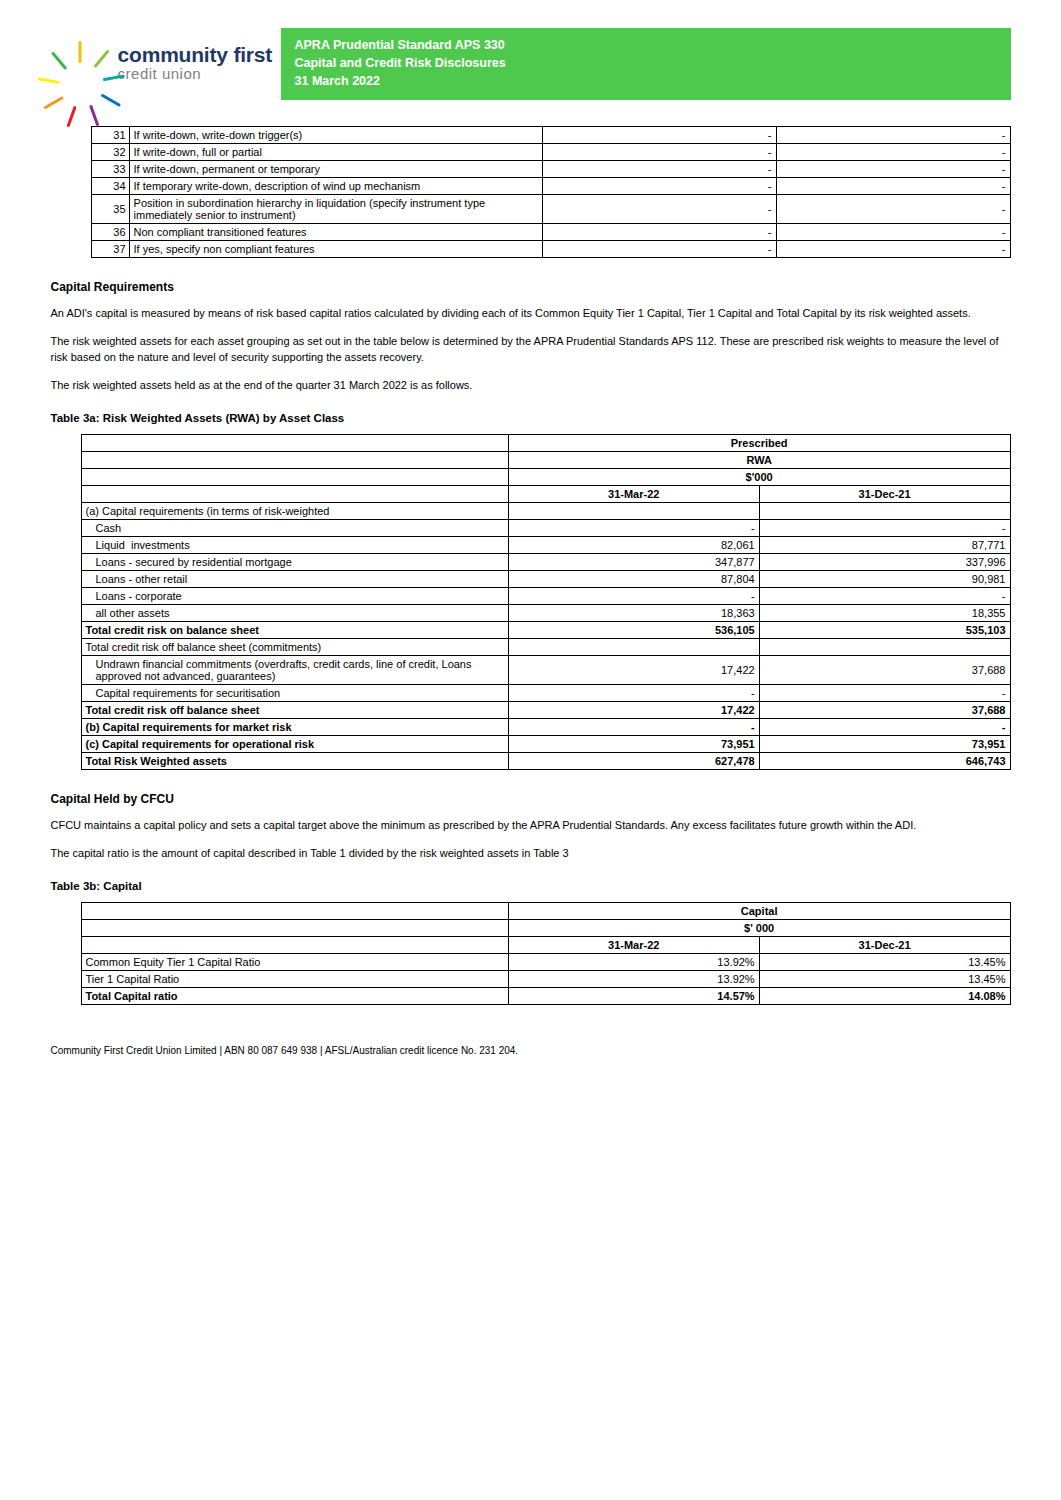community first
credit union
APRA Prudential Standard APS 330
Capital and Credit Risk Disclosures
31 March 2022
| 31 | If write-down, write-down trigger(s) | - | - |
| 32 | If write-down, full or partial | - | - |
| 33 | If write-down, permanent or temporary | - | - |
| 34 | If temporary write-down, description of wind up mechanism | - | - |
| 35 | Position in subordination hierarchy in liquidation (specify instrument type immediately senior to instrument) | - | - |
| 36 | Non compliant transitioned features | - | - |
| 37 | If yes, specify non compliant features | - | - |
Capital Requirements
An ADI's capital is measured by means of risk based capital ratios calculated by dividing each of its Common Equity Tier 1 Capital, Tier 1 Capital and Total Capital by its risk weighted assets.
The risk weighted assets for each asset grouping as set out in the table below is determined by the APRA Prudential Standards APS 112. These are prescribed risk weights to measure the level of risk based on the nature and level of security supporting the assets recovery.
The risk weighted assets held as at the end of the quarter 31 March 2022 is as follows.
Table 3a: Risk Weighted Assets (RWA) by Asset Class
| | Prescribed |
| | RWA |
| | $'000 |
| | 31-Mar-22 | 31-Dec-21 |
| (a) Capital requirements (in terms of risk-weighted | | |
| Cash | - | - |
| Liquid investments | 82,061 | 87,771 |
| Loans - secured by residential mortgage | 347,877 | 337,996 |
| Loans - other retail | 87,804 | 90,981 |
| Loans - corporate | - | - |
| all other assets | 18,363 | 18,355 |
| Total credit risk on balance sheet | 536,105 | 535,103 |
| Total credit risk off balance sheet (commitments) | | |
| Undrawn financial commitments (overdrafts, credit cards, line of credit, Loans approved not advanced, guarantees) | 17,422 | 37,688 |
| Capital requirements for securitisation | - | - |
| Total credit risk off balance sheet | 17,422 | 37,688 |
| (b) Capital requirements for market risk | - | - |
| (c) Capital requirements for operational risk | 73,951 | 73,951 |
| Total Risk Weighted assets | 627,478 | 646,743 |
Capital Held by CFCU
CFCU maintains a capital policy and sets a capital target above the minimum as prescribed by the APRA Prudential Standards. Any excess facilitates future growth within the ADI.
The capital ratio is the amount of capital described in Table 1 divided by the risk weighted assets in Table 3
Table 3b: Capital
| | Capital |
| | $' 000 |
| | 31-Mar-22 | 31-Dec-21 |
| Common Equity Tier 1 Capital Ratio | 13.92% | 13.45% |
| Tier 1 Capital Ratio | 13.92% | 13.45% |
| Total Capital ratio | 14.57% | 14.08% |
Community First Credit Union Limited | ABN 80 087 649 938 | AFSL/Australian credit licence No. 231 204.